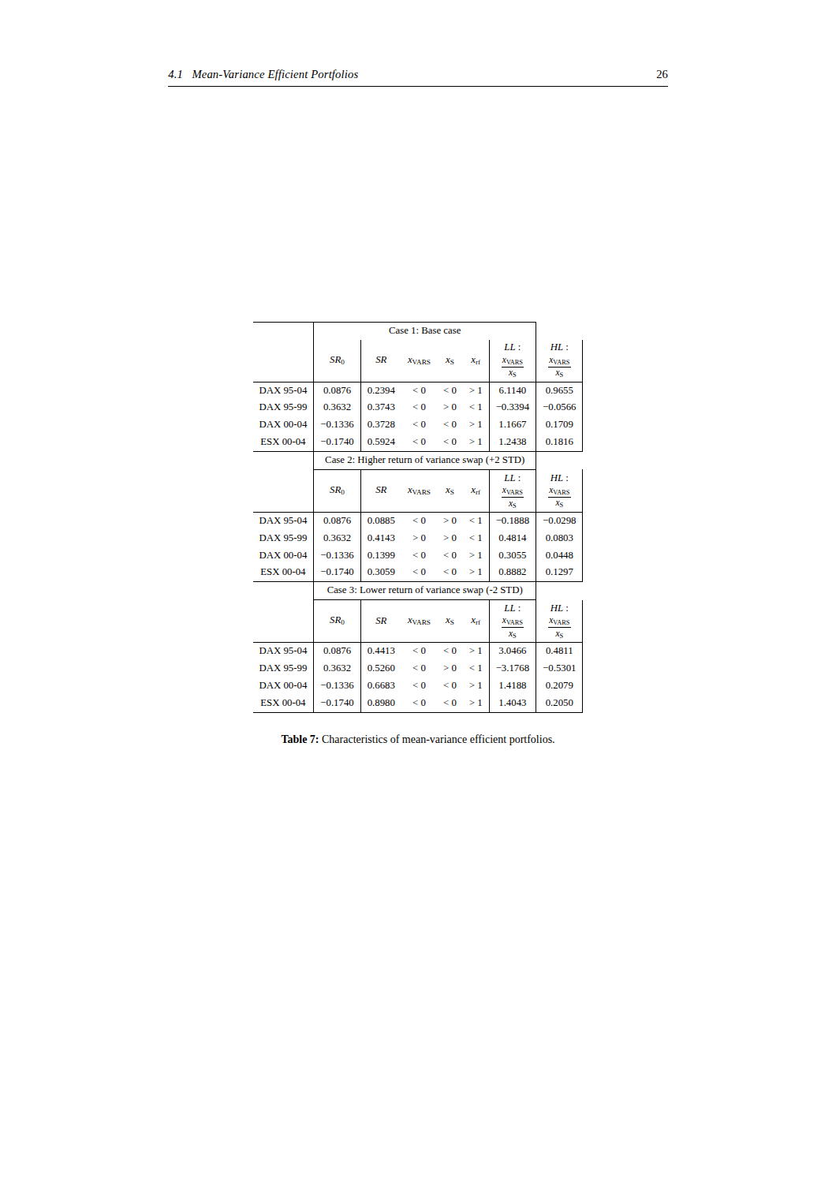4.1 Mean-Variance Efficient Portfolios 26
| | Case 1: Base case |
| | SR 0 | SR | x VARS | x S | x rf | LL : x VARS x S | HL : x VARS x S |
| DAX 95-04 | 0.0876 | 0.2394 | < 0 | < 0 | > 1 | 6.1140 | 0.9655 |
| DAX 95-99 | 0.3632 | 0.3743 | < 0 | > 0 | < 1 | −0.3394 | −0.0566 |
| DAX 00-04 | −0.1336 | 0.3728 | < 0 | < 0 | > 1 | 1.1667 | 0.1709 |
| ESX 00-04 | −0.1740 | 0.5924 | < 0 | < 0 | > 1 | 1.2438 | 0.1816 |
| | Case 2: Higher return of variance swap (+2 STD) |
| | SR 0 | SR | x VARS | x S | x rf | LL : x VARS x S | HL : x VARS x S |
| DAX 95-04 | 0.0876 | 0.0885 | < 0 | > 0 | < 1 | −0.1888 | −0.0298 |
| DAX 95-99 | 0.3632 | 0.4143 | > 0 | > 0 | < 1 | 0.4814 | 0.0803 |
| DAX 00-04 | −0.1336 | 0.1399 | < 0 | < 0 | > 1 | 0.3055 | 0.0448 |
| ESX 00-04 | −0.1740 | 0.3059 | < 0 | < 0 | > 1 | 0.8882 | 0.1297 |
| | Case 3: Lower return of variance swap (-2 STD) |
| | SR 0 | SR | x VARS | x S | x rf | LL : x VARS x S | HL : x VARS x S |
| DAX 95-04 | 0.0876 | 0.4413 | < 0 | < 0 | > 1 | 3.0466 | 0.4811 |
| DAX 95-99 | 0.3632 | 0.5260 | < 0 | > 0 | < 1 | −3.1768 | −0.5301 |
| DAX 00-04 | −0.1336 | 0.6683 | < 0 | < 0 | > 1 | 1.4188 | 0.2079 |
| ESX 00-04 | −0.1740 | 0.8980 | < 0 | < 0 | > 1 | 1.4043 | 0.2050 |
Table 7: Characteristics of mean-variance efficient portfolios.